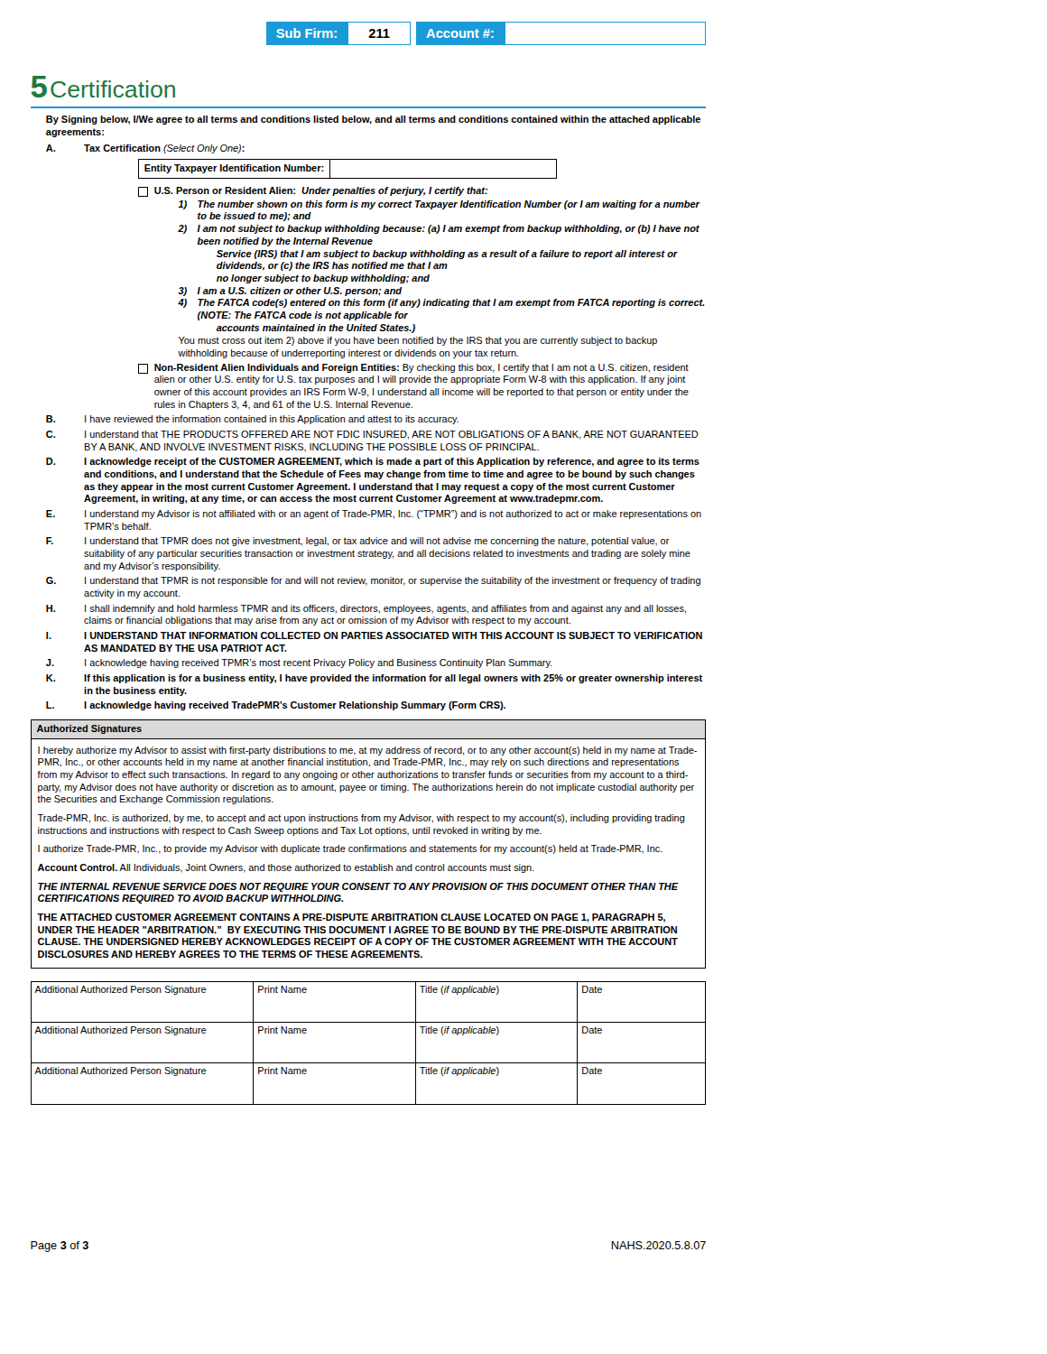Sub Firm:
211
Account #:
5 Certification
By Signing below, I/We agree to all terms and conditions listed below, and all terms and conditions contained within the attached applicable agreements:
A. Tax Certification (Select Only One):
Entity Taxpayer Identification Number:
U.S. Person or Resident Alien: Under penalties of perjury, I certify that:
1) The number shown on this form is my correct Taxpayer Identification Number (or I am waiting for a number to be issued to me); and
2) I am not subject to backup withholding because: (a) I am exempt from backup withholding, or (b) I have not been notified by the Internal Revenue Service (IRS) that I am subject to backup withholding as a result of a failure to report all interest or dividends, or (c) the IRS has notified me that I am no longer subject to backup withholding; and
3) I am a U.S. citizen or other U.S. person; and
4) The FATCA code(s) entered on this form (if any) indicating that I am exempt from FATCA reporting is correct. (NOTE: The FATCA code is not applicable for accounts maintained in the United States.)
You must cross out item 2) above if you have been notified by the IRS that you are currently subject to backup withholding because of underreporting interest or dividends on your tax return.
Non-Resident Alien Individuals and Foreign Entities: By checking this box, I certify that I am not a U.S. citizen, resident alien or other U.S. entity for U.S. tax purposes and I will provide the appropriate Form W-8 with this application. If any joint owner of this account provides an IRS Form W-9, I understand all income will be reported to that person or entity under the rules in Chapters 3, 4, and 61 of the U.S. Internal Revenue.
B. I have reviewed the information contained in this Application and attest to its accuracy.
C. I understand that THE PRODUCTS OFFERED ARE NOT FDIC INSURED, ARE NOT OBLIGATIONS OF A BANK, ARE NOT GUARANTEED BY A BANK, AND INVOLVE INVESTMENT RISKS, INCLUDING THE POSSIBLE LOSS OF PRINCIPAL.
D. I acknowledge receipt of the CUSTOMER AGREEMENT, which is made a part of this Application by reference, and agree to its terms and conditions, and I understand that the Schedule of Fees may change from time to time and agree to be bound by such changes as they appear in the most current Customer Agreement. I understand that I may request a copy of the most current Customer Agreement, in writing, at any time, or can access the most current Customer Agreement at www.tradepmr.com.
E. I understand my Advisor is not affiliated with or an agent of Trade-PMR, Inc. (“TPMR”) and is not authorized to act or make representations on TPMR’s behalf.
F. I understand that TPMR does not give investment, legal, or tax advice and will not advise me concerning the nature, potential value, or suitability of any particular securities transaction or investment strategy, and all decisions related to investments and trading are solely mine and my Advisor’s responsibility.
G. I understand that TPMR is not responsible for and will not review, monitor, or supervise the suitability of the investment or frequency of trading activity in my account.
H. I shall indemnify and hold harmless TPMR and its officers, directors, employees, agents, and affiliates from and against any and all losses, claims or financial obligations that may arise from any act or omission of my Advisor with respect to my account.
I. I UNDERSTAND THAT INFORMATION COLLECTED ON PARTIES ASSOCIATED WITH THIS ACCOUNT IS SUBJECT TO VERIFICATION AS MANDATED BY THE USA PATRIOT ACT.
J. I acknowledge having received TPMR’s most recent Privacy Policy and Business Continuity Plan Summary.
K. If this application is for a business entity, I have provided the information for all legal owners with 25% or greater ownership interest in the business entity.
L. I acknowledge having received TradePMR’s Customer Relationship Summary (Form CRS).
Authorized Signatures
I hereby authorize my Advisor to assist with first-party distributions to me, at my address of record, or to any other account(s) held in my name at Trade-PMR, Inc., or other accounts held in my name at another financial institution, and Trade-PMR, Inc., may rely on such directions and representations from my Advisor to effect such transactions. In regard to any ongoing or other authorizations to transfer funds or securities from my account to a third-party, my Advisor does not have authority or discretion as to amount, payee or timing. The authorizations herein do not implicate custodial authority per the Securities and Exchange Commission regulations.
Trade-PMR, Inc. is authorized, by me, to accept and act upon instructions from my Advisor, with respect to my account(s), including providing trading instructions and instructions with respect to Cash Sweep options and Tax Lot options, until revoked in writing by me.
I authorize Trade-PMR, Inc., to provide my Advisor with duplicate trade confirmations and statements for my account(s) held at Trade-PMR, Inc.
Account Control. All Individuals, Joint Owners, and those authorized to establish and control accounts must sign.
THE INTERNAL REVENUE SERVICE DOES NOT REQUIRE YOUR CONSENT TO ANY PROVISION OF THIS DOCUMENT OTHER THAN THE CERTIFICATIONS REQUIRED TO AVOID BACKUP WITHHOLDING.
THE ATTACHED CUSTOMER AGREEMENT CONTAINS A PRE-DISPUTE ARBITRATION CLAUSE LOCATED ON PAGE 1, PARAGRAPH 5, UNDER THE HEADER "ARBITRATION.” BY EXECUTING THIS DOCUMENT I AGREE TO BE BOUND BY THE PRE-DISPUTE ARBITRATION CLAUSE. THE UNDERSIGNED HEREBY ACKNOWLEDGES RECEIPT OF A COPY OF THE CUSTOMER AGREEMENT WITH THE ACCOUNT DISCLOSURES AND HEREBY AGREES TO THE TERMS OF THESE AGREEMENTS.
| Additional Authorized Person Signature | Print Name | Title ( if applicable ) | Date |
| Additional Authorized Person Signature | Print Name | Title ( if applicable ) | Date |
| Additional Authorized Person Signature | Print Name | Title ( if applicable ) | Date |
Page 3 of 3
NAHS.2020.5.8.07